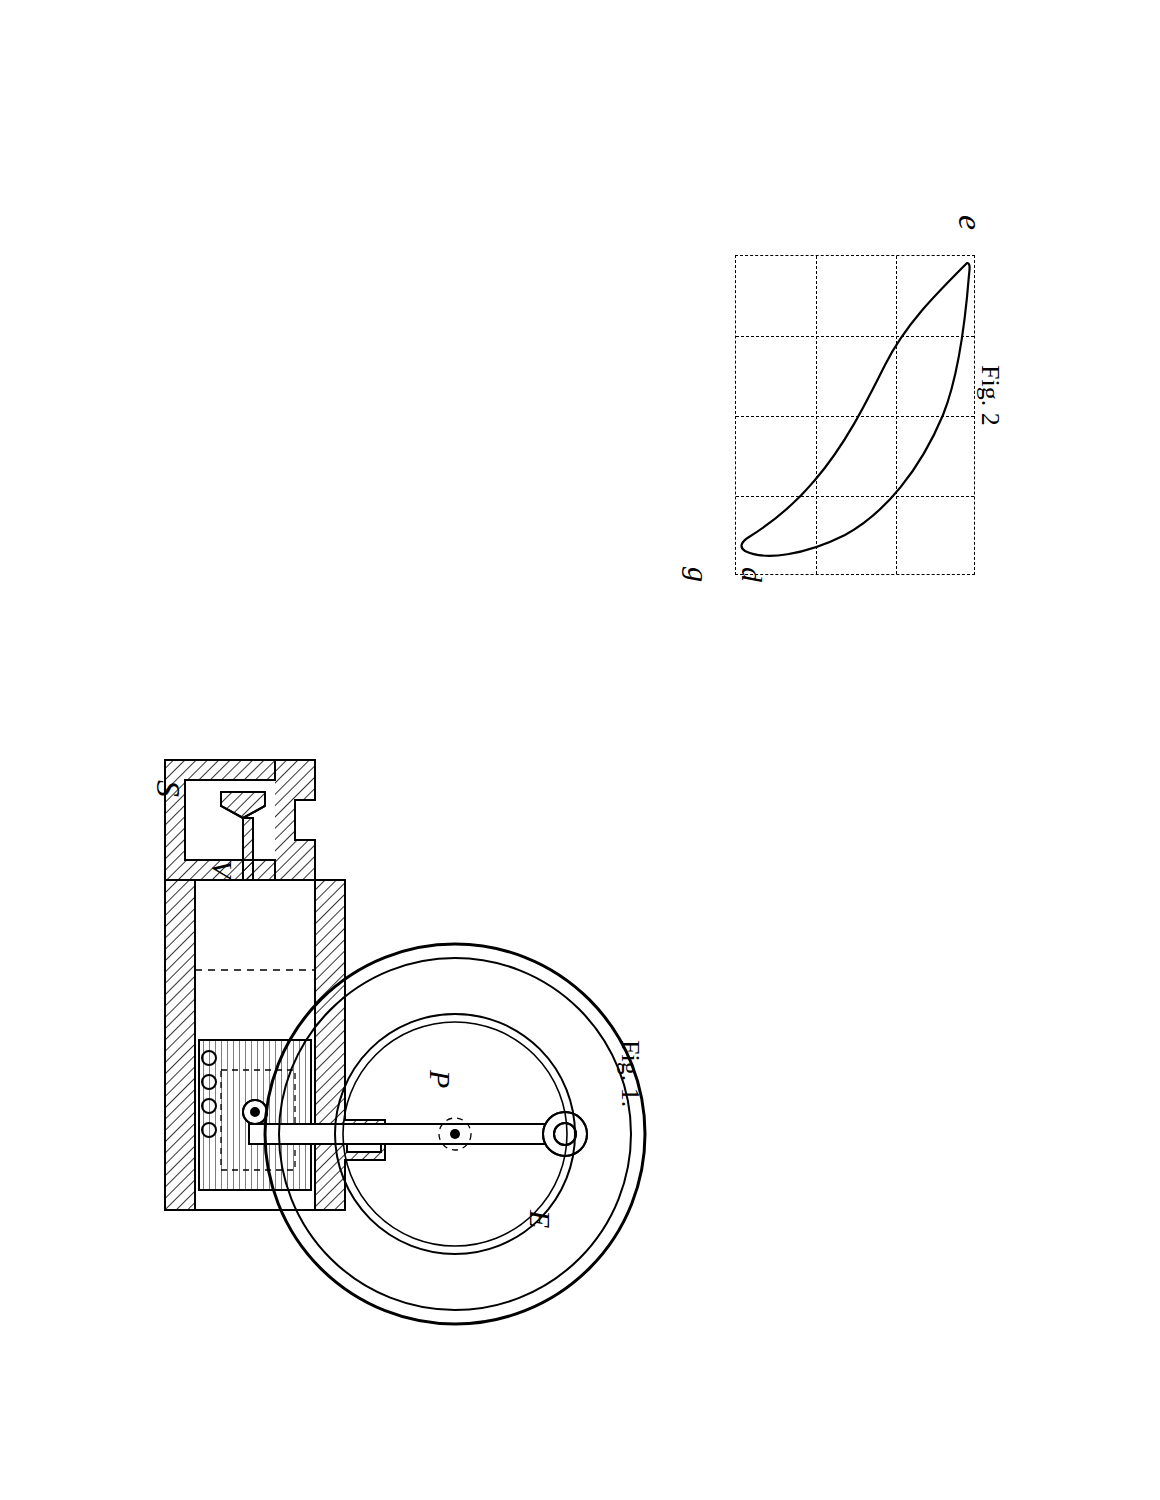e g d Fig. 2
S V P E Fig. 1.